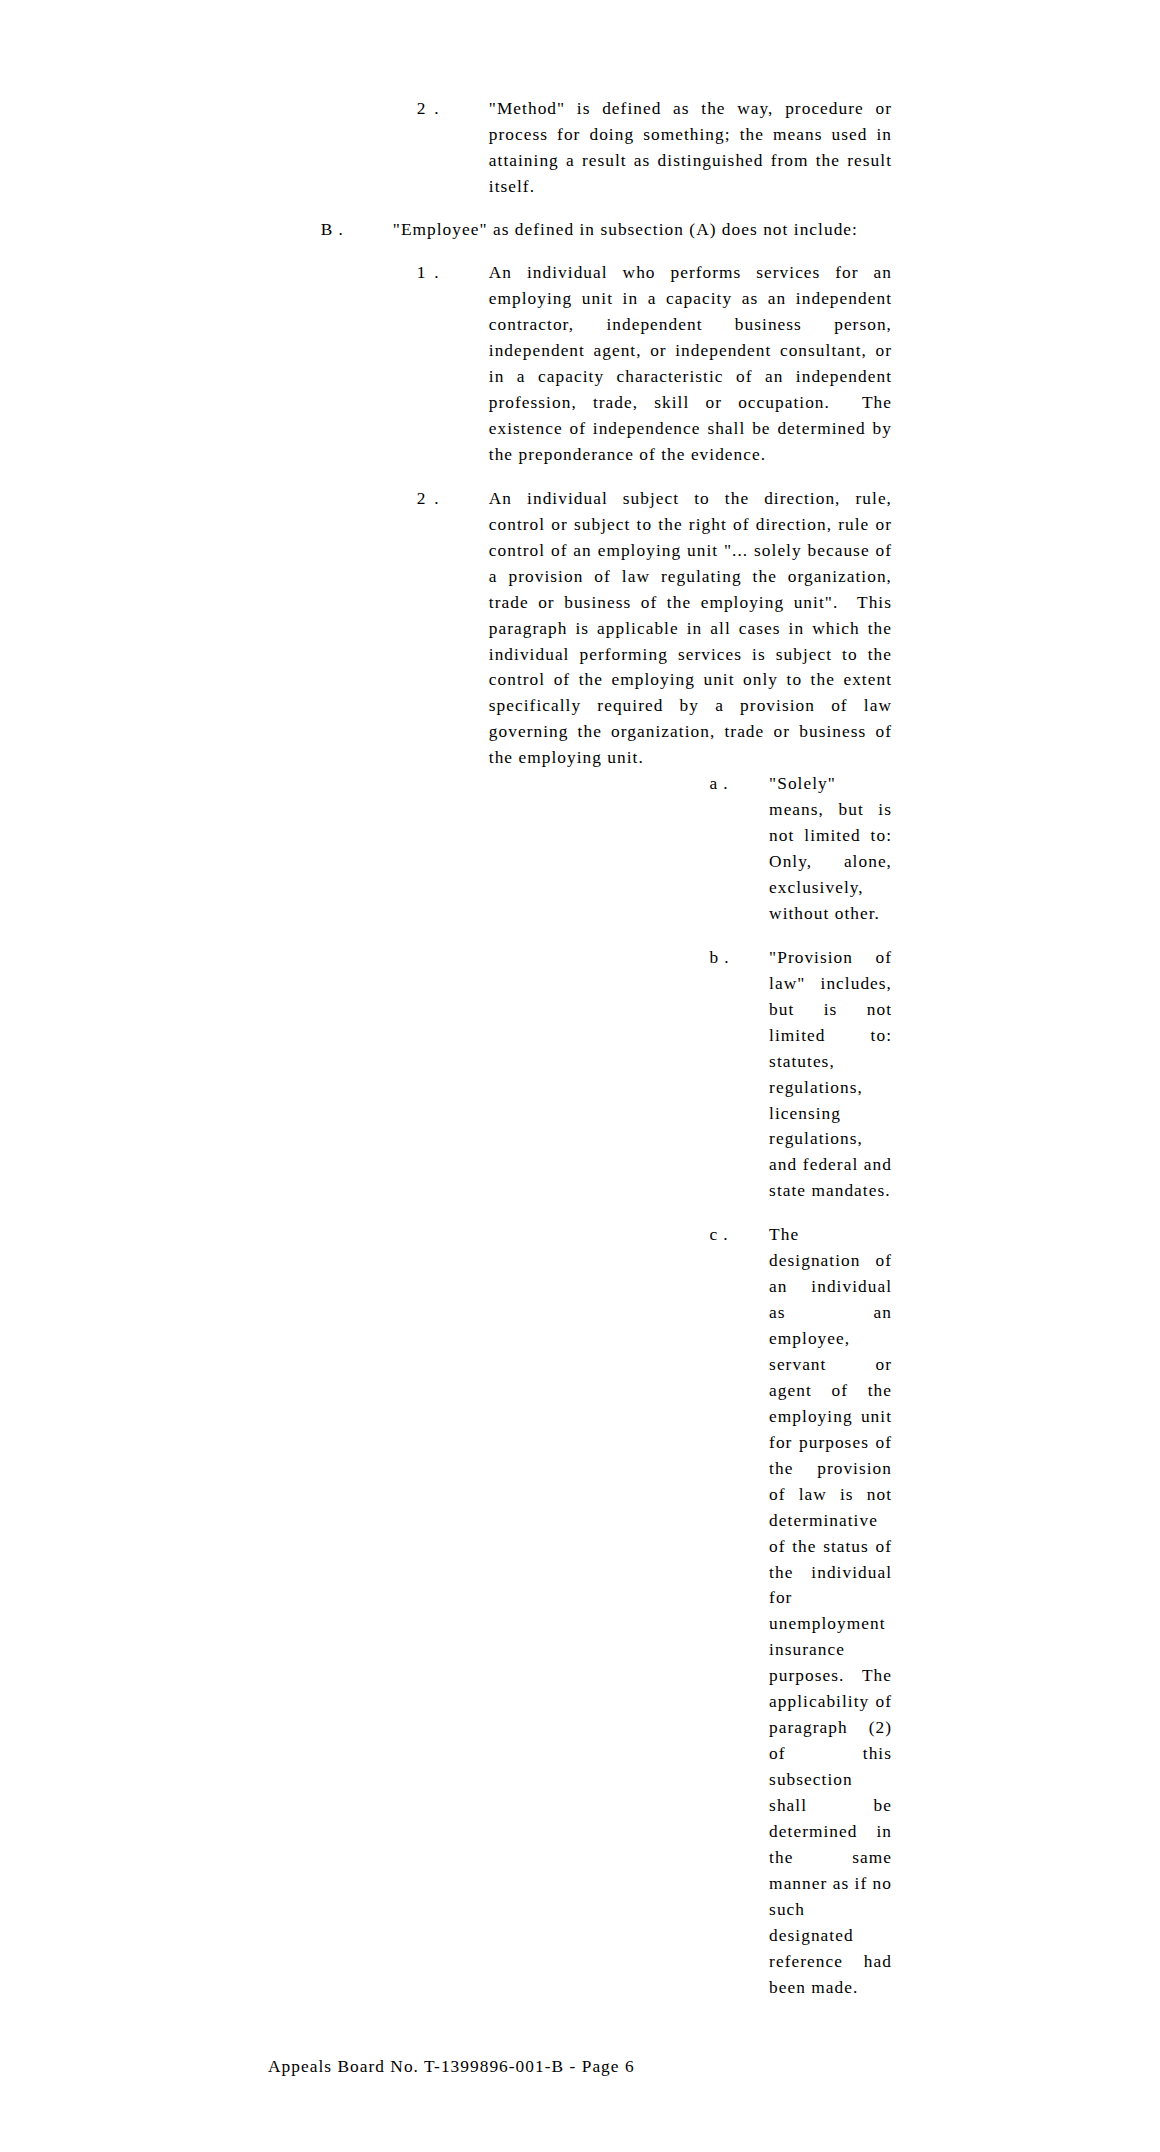2. "Method" is defined as the way, procedure or process for doing something; the means used in attaining a result as distinguished from the result itself.
B. "Employee" as defined in subsection (A) does not include:
1. An individual who performs services for an employing unit in a capacity as an independent contractor, independent business person, independent agent, or independent consultant, or in a capacity characteristic of an independent profession, trade, skill or occupation. The existence of independence shall be determined by the preponderance of the evidence.
2. An individual subject to the direction, rule, control or subject to the right of direction, rule or control of an employing unit "... solely because of a provision of law regulating the organization, trade or business of the employing unit". This paragraph is applicable in all cases in which the individual performing services is subject to the control of the employing unit only to the extent specifically required by a provision of law governing the organization, trade or business of the employing unit.
a. "Solely" means, but is not limited to: Only, alone, exclusively, without other.
b. "Provision of law" includes, but is not limited to: statutes, regulations, licensing regulations, and federal and state mandates.
c. The designation of an individual as an employee, servant or agent of the employing unit for purposes of the provision of law is not determinative of the status of the individual for unemployment insurance purposes. The applicability of paragraph (2) of this subsection shall be determined in the same manner as if no such designated reference had been made.
Appeals Board No. T-1399896-001-B - Page 6